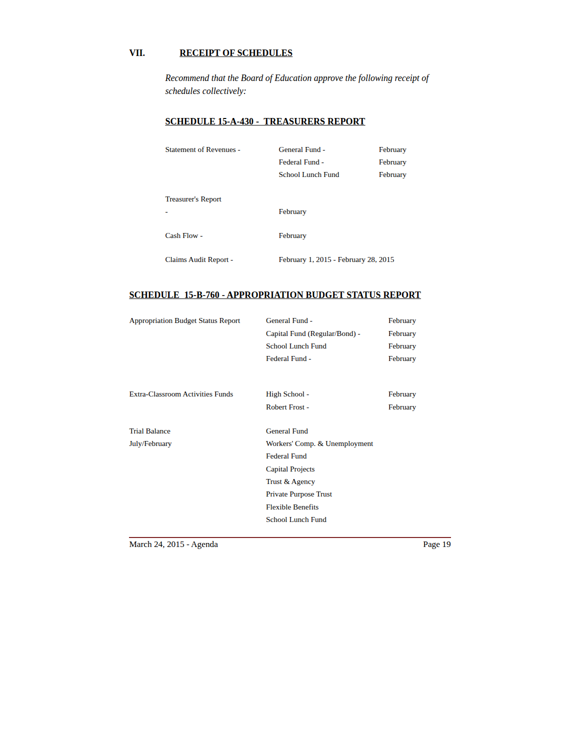VII.
RECEIPT OF SCHEDULES
Recommend that the Board of Education approve the following receipt of schedules collectively:
SCHEDULE 15-A-430 - TREASURERS REPORT
| Statement of Revenues - | General Fund - | February |
| | Federal Fund - | February |
| | School Lunch Fund | February |
| Treasurer's Report | | |
| - | February | |
| Cash Flow - | February | |
| Claims Audit Report - | February 1, 2015 - February 28, 2015 |
SCHEDULE 15-B-760 - APPROPRIATION BUDGET STATUS REPORT
| Appropriation Budget Status Report | General Fund - | February |
| | Capital Fund (Regular/Bond) - | February |
| | School Lunch Fund | February |
| | Federal Fund - | February |
| Extra-Classroom Activities Funds | High School - | February |
| | Robert Frost - | February |
| Trial Balance | General Fund | |
| July/February | Workers' Comp. & Unemployment | |
| | Federal Fund | |
| | Capital Projects | |
| | Trust & Agency | |
| | Private Purpose Trust | |
| | Flexible Benefits | |
| | School Lunch Fund | |
March 24, 2015 - Agenda
Page 19